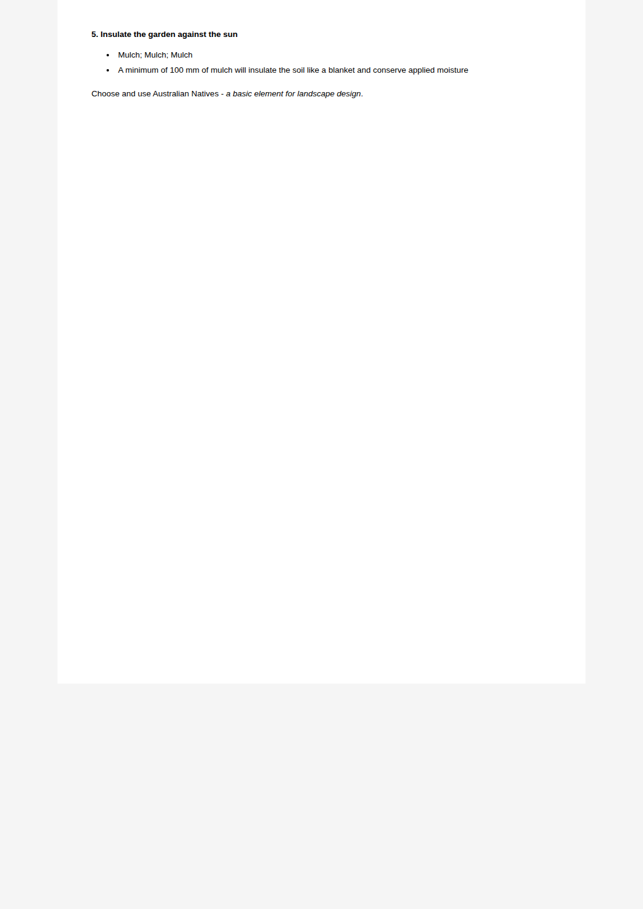5. Insulate the garden against the sun
Mulch; Mulch; Mulch
A minimum of 100 mm of mulch will insulate the soil like a blanket and conserve applied moisture
Choose and use Australian Natives - a basic element for landscape design.